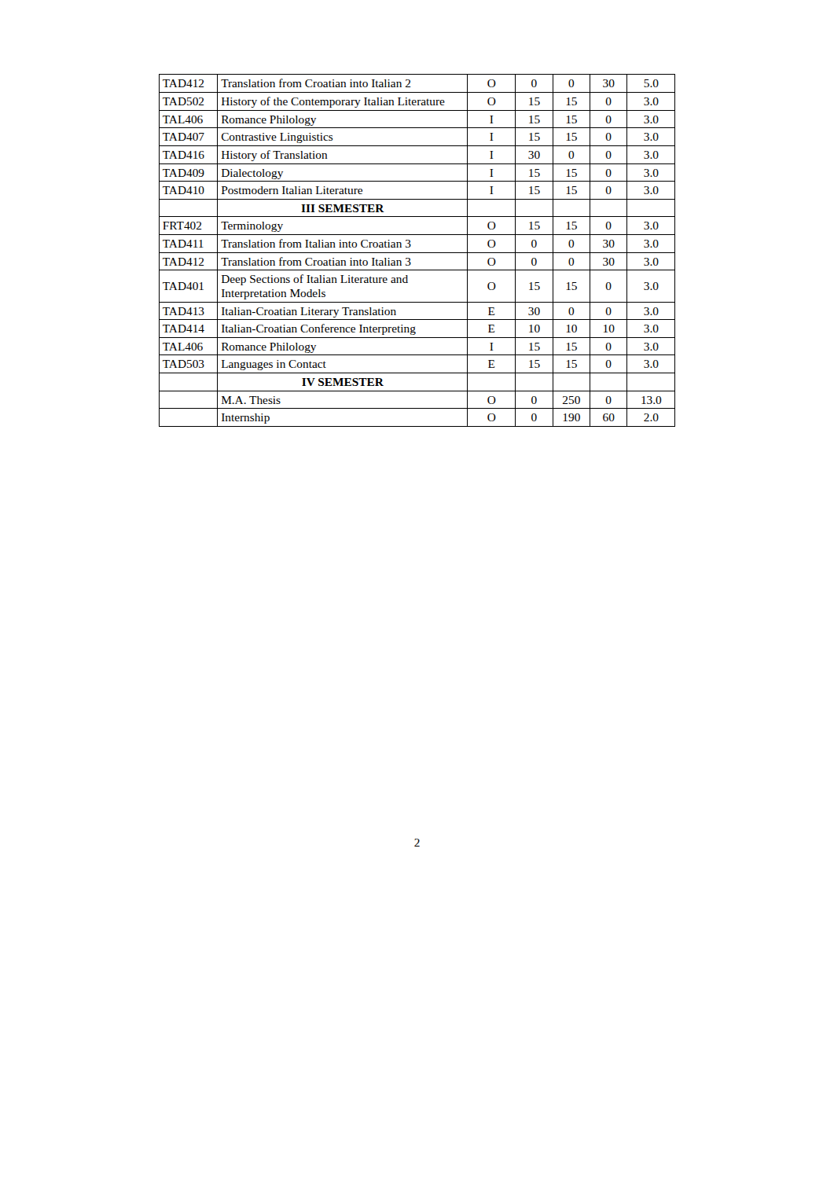| TAD412 | Translation from Croatian into Italian 2 | O | 0 | 0 | 30 | 5.0 |
| TAD502 | History of the Contemporary Italian Literature | O | 15 | 15 | 0 | 3.0 |
| TAL406 | Romance Philology | I | 15 | 15 | 0 | 3.0 |
| TAD407 | Contrastive Linguistics | I | 15 | 15 | 0 | 3.0 |
| TAD416 | History of Translation | I | 30 | 0 | 0 | 3.0 |
| TAD409 | Dialectology | I | 15 | 15 | 0 | 3.0 |
| TAD410 | Postmodern Italian Literature | I | 15 | 15 | 0 | 3.0 |
| | III SEMESTER | | | | | |
| FRT402 | Terminology | O | 15 | 15 | 0 | 3.0 |
| TAD411 | Translation from Italian into Croatian 3 | O | 0 | 0 | 30 | 3.0 |
| TAD412 | Translation from Croatian into Italian 3 | O | 0 | 0 | 30 | 3.0 |
| TAD401 | Deep Sections of Italian Literature and Interpretation Models | O | 15 | 15 | 0 | 3.0 |
| TAD413 | Italian-Croatian Literary Translation | E | 30 | 0 | 0 | 3.0 |
| TAD414 | Italian-Croatian Conference Interpreting | E | 10 | 10 | 10 | 3.0 |
| TAL406 | Romance Philology | I | 15 | 15 | 0 | 3.0 |
| TAD503 | Languages in Contact | E | 15 | 15 | 0 | 3.0 |
| | IV SEMESTER | | | | | |
| | M.A. Thesis | O | 0 | 250 | 0 | 13.0 |
| | Internship | O | 0 | 190 | 60 | 2.0 |
2